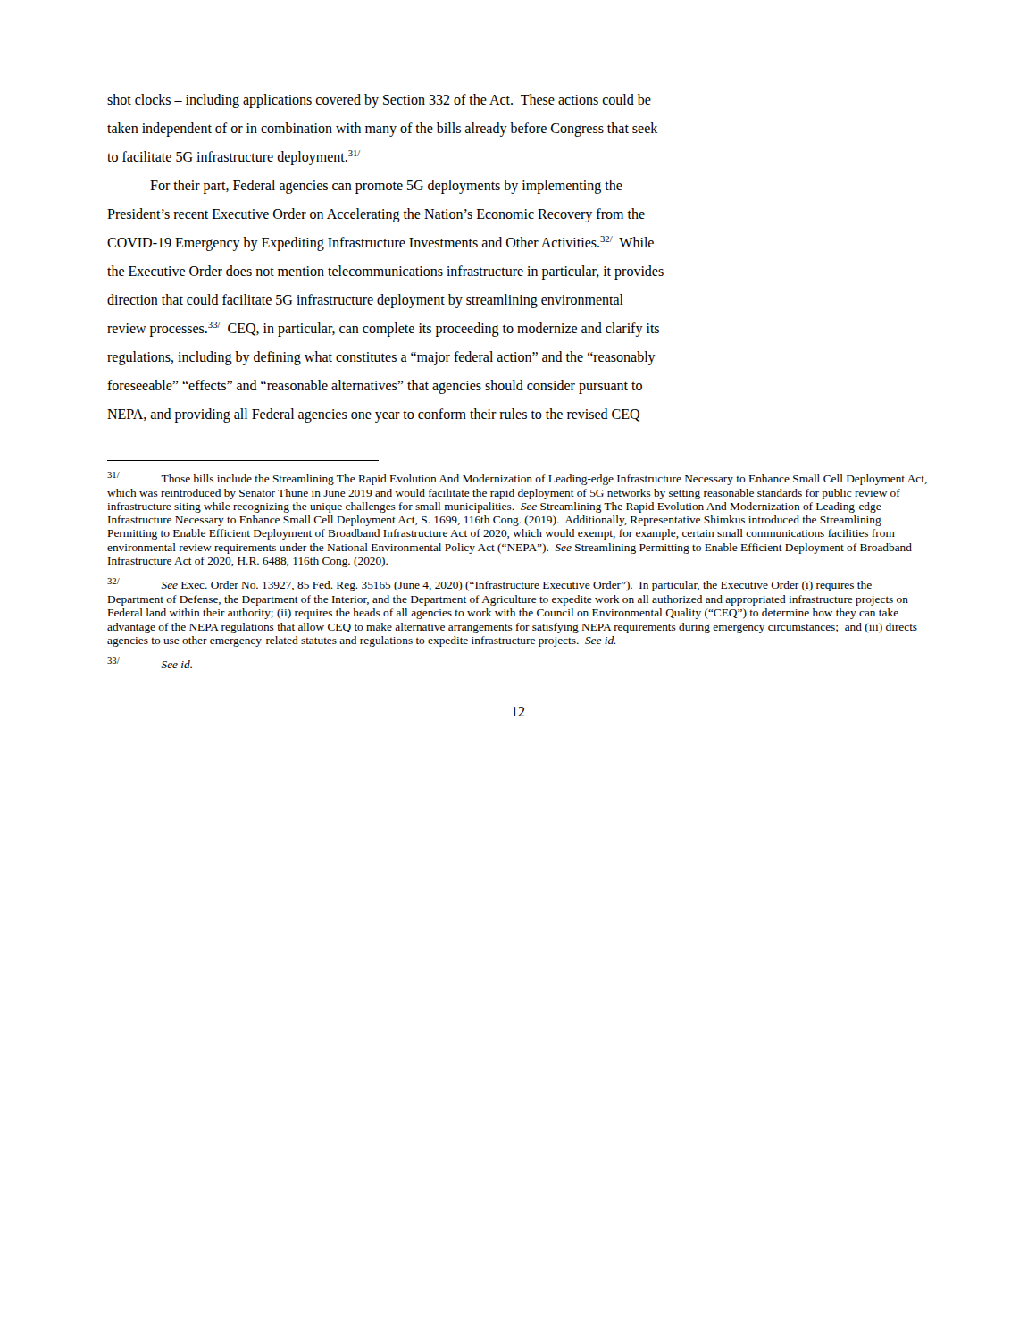shot clocks – including applications covered by Section 332 of the Act. These actions could be
taken independent of or in combination with many of the bills already before Congress that seek
to facilitate 5G infrastructure deployment.31/
For their part, Federal agencies can promote 5G deployments by implementing the
President’s recent Executive Order on Accelerating the Nation’s Economic Recovery from the
COVID-19 Emergency by Expediting Infrastructure Investments and Other Activities.32/ While
the Executive Order does not mention telecommunications infrastructure in particular, it provides
direction that could facilitate 5G infrastructure deployment by streamlining environmental
review processes.33/ CEQ, in particular, can complete its proceeding to modernize and clarify its
regulations, including by defining what constitutes a “major federal action” and the “reasonably
foreseeable” “effects” and “reasonable alternatives” that agencies should consider pursuant to
NEPA, and providing all Federal agencies one year to conform their rules to the revised CEQ
31/ Those bills include the Streamlining The Rapid Evolution And Modernization of Leading-edge Infrastructure Necessary to Enhance Small Cell Deployment Act, which was reintroduced by Senator Thune in June 2019 and would facilitate the rapid deployment of 5G networks by setting reasonable standards for public review of infrastructure siting while recognizing the unique challenges for small municipalities. See Streamlining The Rapid Evolution And Modernization of Leading-edge Infrastructure Necessary to Enhance Small Cell Deployment Act, S. 1699, 116th Cong. (2019). Additionally, Representative Shimkus introduced the Streamlining Permitting to Enable Efficient Deployment of Broadband Infrastructure Act of 2020, which would exempt, for example, certain small communications facilities from environmental review requirements under the National Environmental Policy Act (“NEPA”). See Streamlining Permitting to Enable Efficient Deployment of Broadband Infrastructure Act of 2020, H.R. 6488, 116th Cong. (2020).
32/ See Exec. Order No. 13927, 85 Fed. Reg. 35165 (June 4, 2020) (“Infrastructure Executive Order”). In particular, the Executive Order (i) requires the Department of Defense, the Department of the Interior, and the Department of Agriculture to expedite work on all authorized and appropriated infrastructure projects on Federal land within their authority; (ii) requires the heads of all agencies to work with the Council on Environmental Quality (“CEQ”) to determine how they can take advantage of the NEPA regulations that allow CEQ to make alternative arrangements for satisfying NEPA requirements during emergency circumstances; and (iii) directs agencies to use other emergency-related statutes and regulations to expedite infrastructure projects. See id.
33/ See id.
12